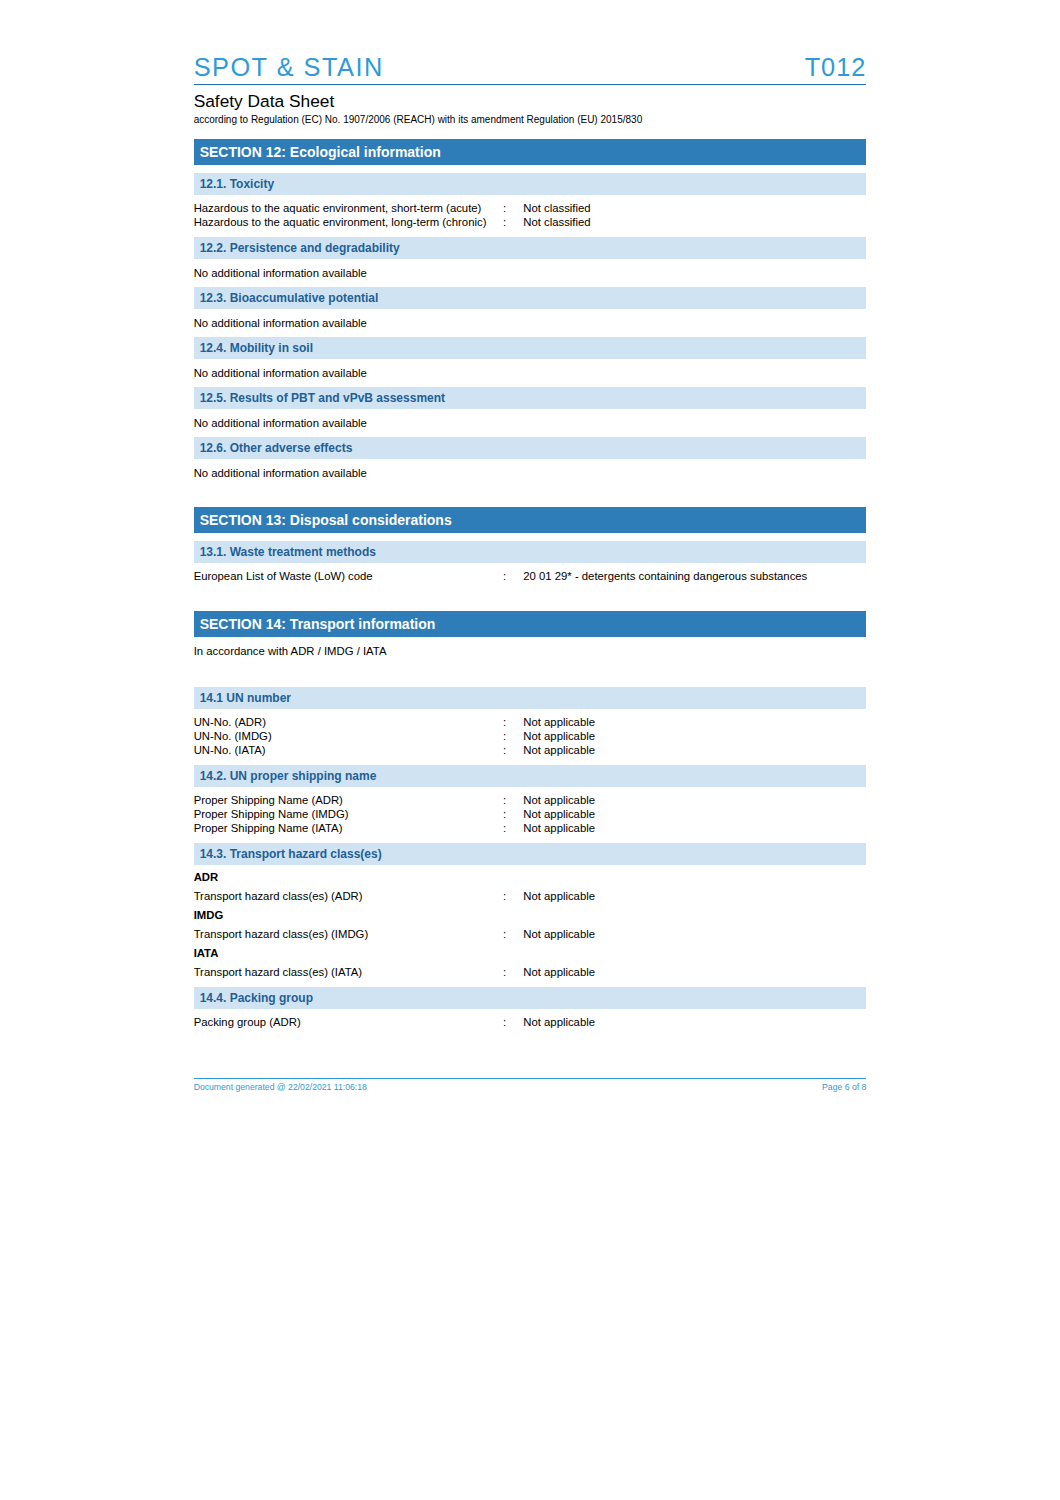SPOT & STAIN
T012
Safety Data Sheet
according to Regulation (EC) No. 1907/2006 (REACH) with its amendment Regulation (EU) 2015/830
SECTION 12: Ecological information
12.1. Toxicity
| Hazardous to the aquatic environment, short-term (acute) | : | Not classified |
| Hazardous to the aquatic environment, long-term (chronic) | : | Not classified |
12.2. Persistence and degradability
No additional information available
12.3. Bioaccumulative potential
No additional information available
12.4. Mobility in soil
No additional information available
12.5. Results of PBT and vPvB assessment
No additional information available
12.6. Other adverse effects
No additional information available
SECTION 13: Disposal considerations
13.1. Waste treatment methods
| European List of Waste (LoW) code | : | 20 01 29* - detergents containing dangerous substances |
SECTION 14: Transport information
In accordance with ADR / IMDG / IATA
14.1 UN number
| UN-No. (ADR) | : | Not applicable |
| UN-No. (IMDG) | : | Not applicable |
| UN-No. (IATA) | : | Not applicable |
14.2. UN proper shipping name
| Proper Shipping Name (ADR) | : | Not applicable |
| Proper Shipping Name (IMDG) | : | Not applicable |
| Proper Shipping Name (IATA) | : | Not applicable |
14.3. Transport hazard class(es)
ADR
| Transport hazard class(es) (ADR) | : | Not applicable |
IMDG
| Transport hazard class(es) (IMDG) | : | Not applicable |
IATA
| Transport hazard class(es) (IATA) | : | Not applicable |
14.4. Packing group
| Packing group (ADR) | : | Not applicable |
Document generated @ 22/02/2021 11:06:18
Page 6 of 8